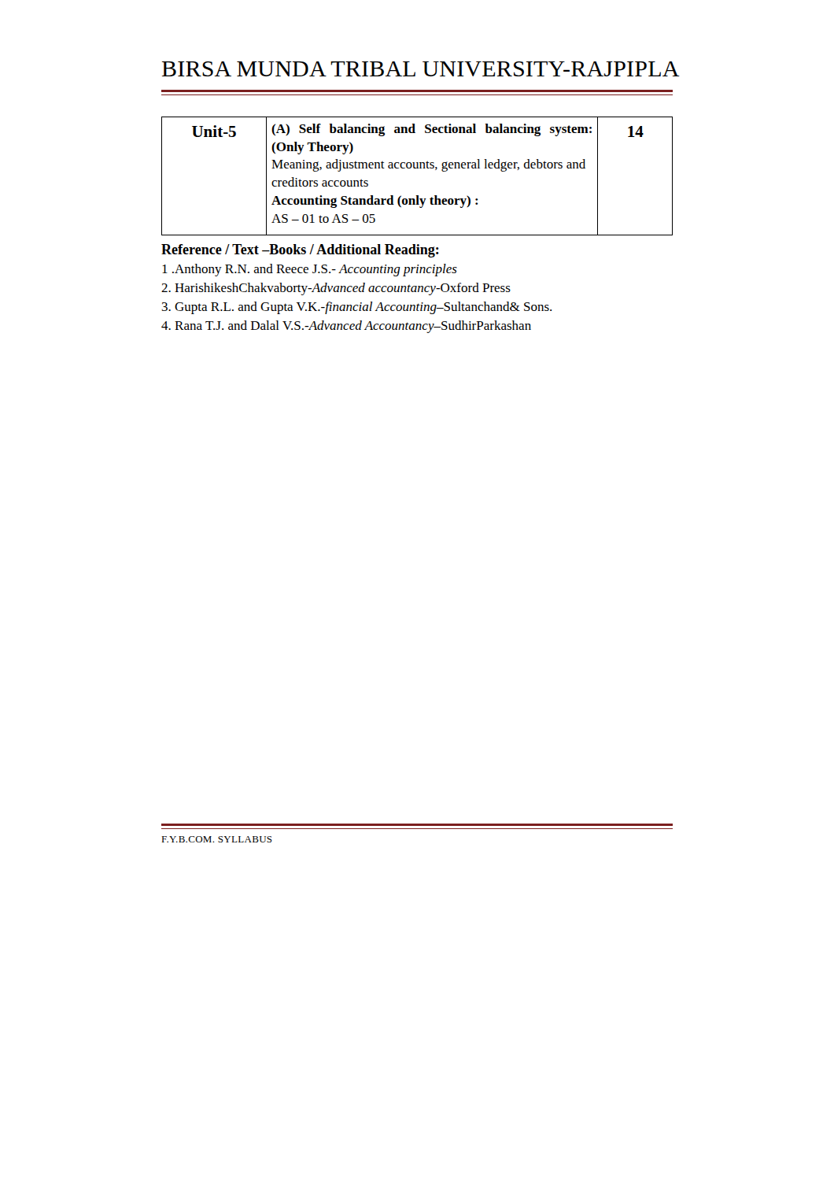BIRSA MUNDA TRIBAL UNIVERSITY-RAJPIPLA
| Unit-5 | (A) Self balancing and Sectional balancing system: (Only Theory) Meaning, adjustment accounts, general ledger, debtors and creditors accounts Accounting Standard (only theory) : AS – 01 to AS – 05 | 14 |
Reference / Text –Books / Additional Reading:
1 .Anthony R.N. and Reece J.S.- Accounting principles
2. HarishikeshChakvaborty-Advanced accountancy-Oxford Press
3. Gupta R.L. and Gupta V.K.-financial Accounting–Sultanchand& Sons.
4. Rana T.J. and Dalal V.S.-Advanced Accountancy–SudhirParkashan
F.Y.B.COM. SYLLABUS